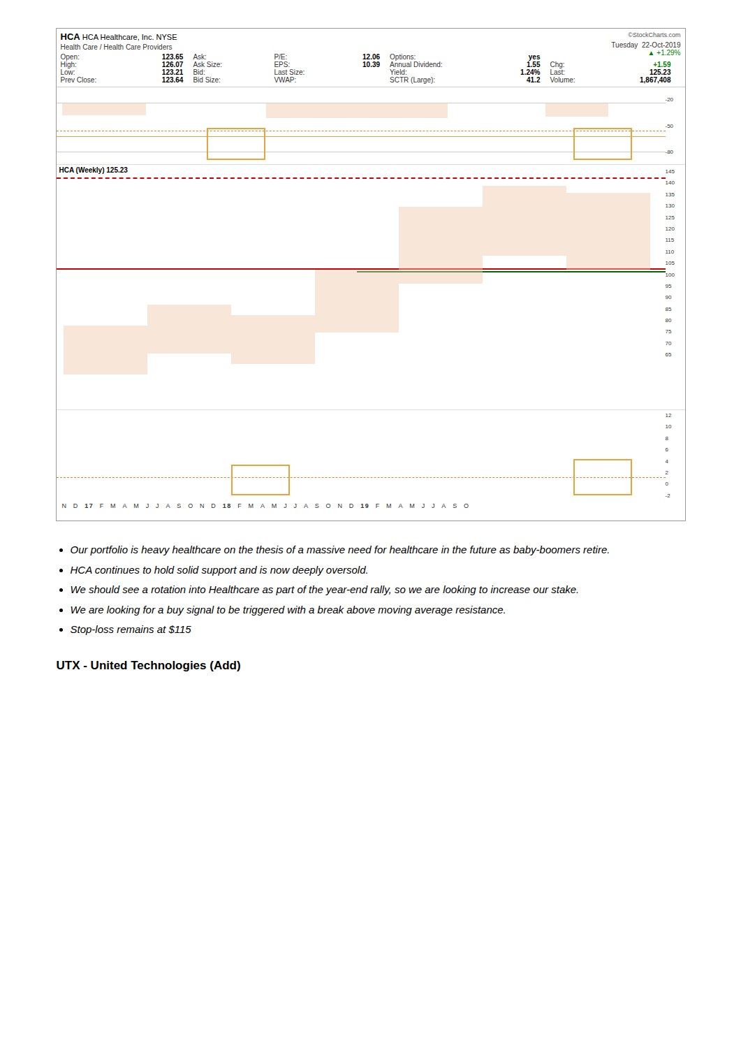©StockCharts.com
HCA HCA Healthcare, Inc. NYSE
Health Care / Health Care Providers
Tuesday 22-Oct-2019
▲ +1.29%
| Open: | 123.65 | Ask: | | P/E: | 12.06 | Options: | yes | | |
| High: | 126.07 | Ask Size: | | EPS: | 10.39 | Annual Dividend: | 1.55 | Chg: | +1.59 |
| Low: | 123.21 | Bid: | | Last Size: | | Yield: | 1.24% | Last: | 125.23 |
| Prev Close: | 123.64 | Bid Size: | | VWAP: | | SCTR (Large): | 41.2 | Volume: | 1,867,408 |
-20 -50 -80
HCA (Weekly) 125.23
145 140 135 130 125 120 115 110 105 100 95 90 85 80 75 70 65
12 10 8 6 4 2 0 -2
N D 17 F M A M J J A S O N D 18 F M A M J J A S O N D 19 F M A M J J A S O
Our portfolio is heavy healthcare on the thesis of a massive need for healthcare in the future as baby-boomers retire.
HCA continues to hold solid support and is now deeply oversold.
We should see a rotation into Healthcare as part of the year-end rally, so we are looking to increase our stake.
We are looking for a buy signal to be triggered with a break above moving average resistance.
Stop-loss remains at $115
UTX - United Technologies (Add)